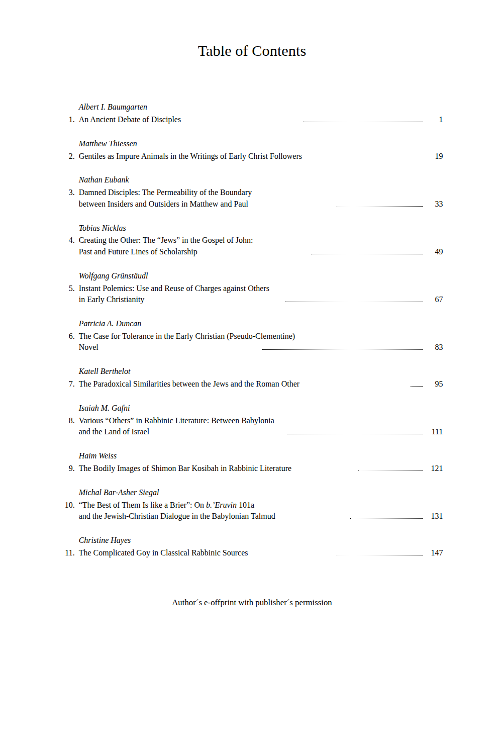Table of Contents
Albert I. Baumgarten
1. An Ancient Debate of Disciples 1
Matthew Thiessen
2. Gentiles as Impure Animals in the Writings of Early Christ Followers 19
Nathan Eubank
3. Damned Disciples: The Permeability of the Boundary
between Insiders and Outsiders in Matthew and Paul 33
Tobias Nicklas
4. Creating the Other: The “Jews” in the Gospel of John:
Past and Future Lines of Scholarship 49
Wolfgang Grünstäudl
5. Instant Polemics: Use and Reuse of Charges against Others
in Early Christianity 67
Patricia A. Duncan
6. The Case for Tolerance in the Early Christian (Pseudo-Clementine)
Novel 83
Katell Berthelot
7. The Paradoxical Similarities between the Jews and the Roman Other 95
Isaiah M. Gafni
8. Various “Others” in Rabbinic Literature: Between Babylonia
and the Land of Israel 111
Haim Weiss
9. The Bodily Images of Shimon Bar Kosibah in Rabbinic Literature 121
Michal Bar-Asher Siegal
10. “The Best of Them Is like a Brier”: On b.’Eruvin 101a
and the Jewish-Christian Dialogue in the Babylonian Talmud 131
Christine Hayes
11. The Complicated Goy in Classical Rabbinic Sources 147
Author´s e-offprint with publisher´s permission